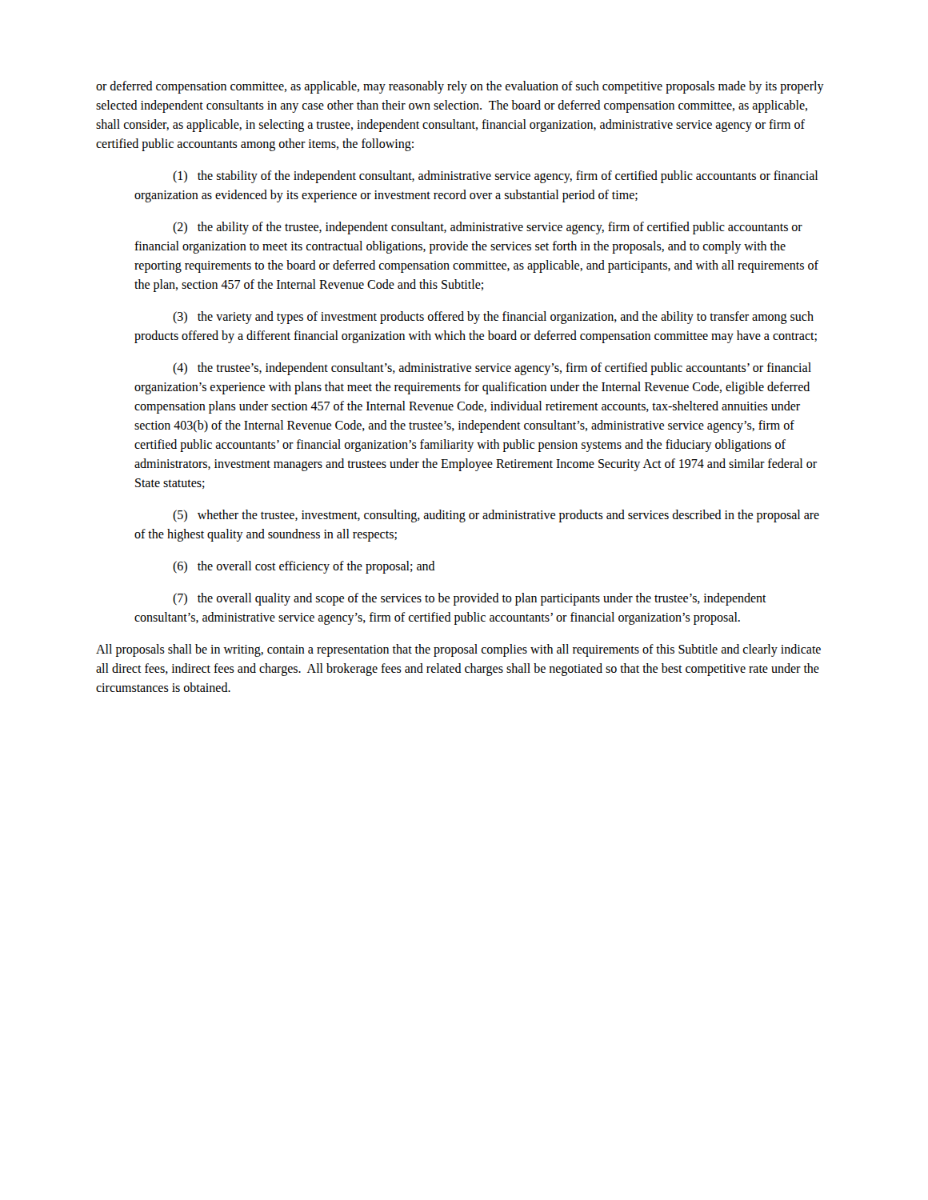or deferred compensation committee, as applicable, may reasonably rely on the evaluation of such competitive proposals made by its properly selected independent consultants in any case other than their own selection. The board or deferred compensation committee, as applicable, shall consider, as applicable, in selecting a trustee, independent consultant, financial organization, administrative service agency or firm of certified public accountants among other items, the following:
(1) the stability of the independent consultant, administrative service agency, firm of certified public accountants or financial organization as evidenced by its experience or investment record over a substantial period of time;
(2) the ability of the trustee, independent consultant, administrative service agency, firm of certified public accountants or financial organization to meet its contractual obligations, provide the services set forth in the proposals, and to comply with the reporting requirements to the board or deferred compensation committee, as applicable, and participants, and with all requirements of the plan, section 457 of the Internal Revenue Code and this Subtitle;
(3) the variety and types of investment products offered by the financial organization, and the ability to transfer among such products offered by a different financial organization with which the board or deferred compensation committee may have a contract;
(4) the trustee’s, independent consultant’s, administrative service agency’s, firm of certified public accountants’ or financial organization’s experience with plans that meet the requirements for qualification under the Internal Revenue Code, eligible deferred compensation plans under section 457 of the Internal Revenue Code, individual retirement accounts, tax-sheltered annuities under section 403(b) of the Internal Revenue Code, and the trustee’s, independent consultant’s, administrative service agency’s, firm of certified public accountants’ or financial organization’s familiarity with public pension systems and the fiduciary obligations of administrators, investment managers and trustees under the Employee Retirement Income Security Act of 1974 and similar federal or State statutes;
(5) whether the trustee, investment, consulting, auditing or administrative products and services described in the proposal are of the highest quality and soundness in all respects;
(6) the overall cost efficiency of the proposal; and
(7) the overall quality and scope of the services to be provided to plan participants under the trustee’s, independent consultant’s, administrative service agency’s, firm of certified public accountants’ or financial organization’s proposal.
All proposals shall be in writing, contain a representation that the proposal complies with all requirements of this Subtitle and clearly indicate all direct fees, indirect fees and charges. All brokerage fees and related charges shall be negotiated so that the best competitive rate under the circumstances is obtained.